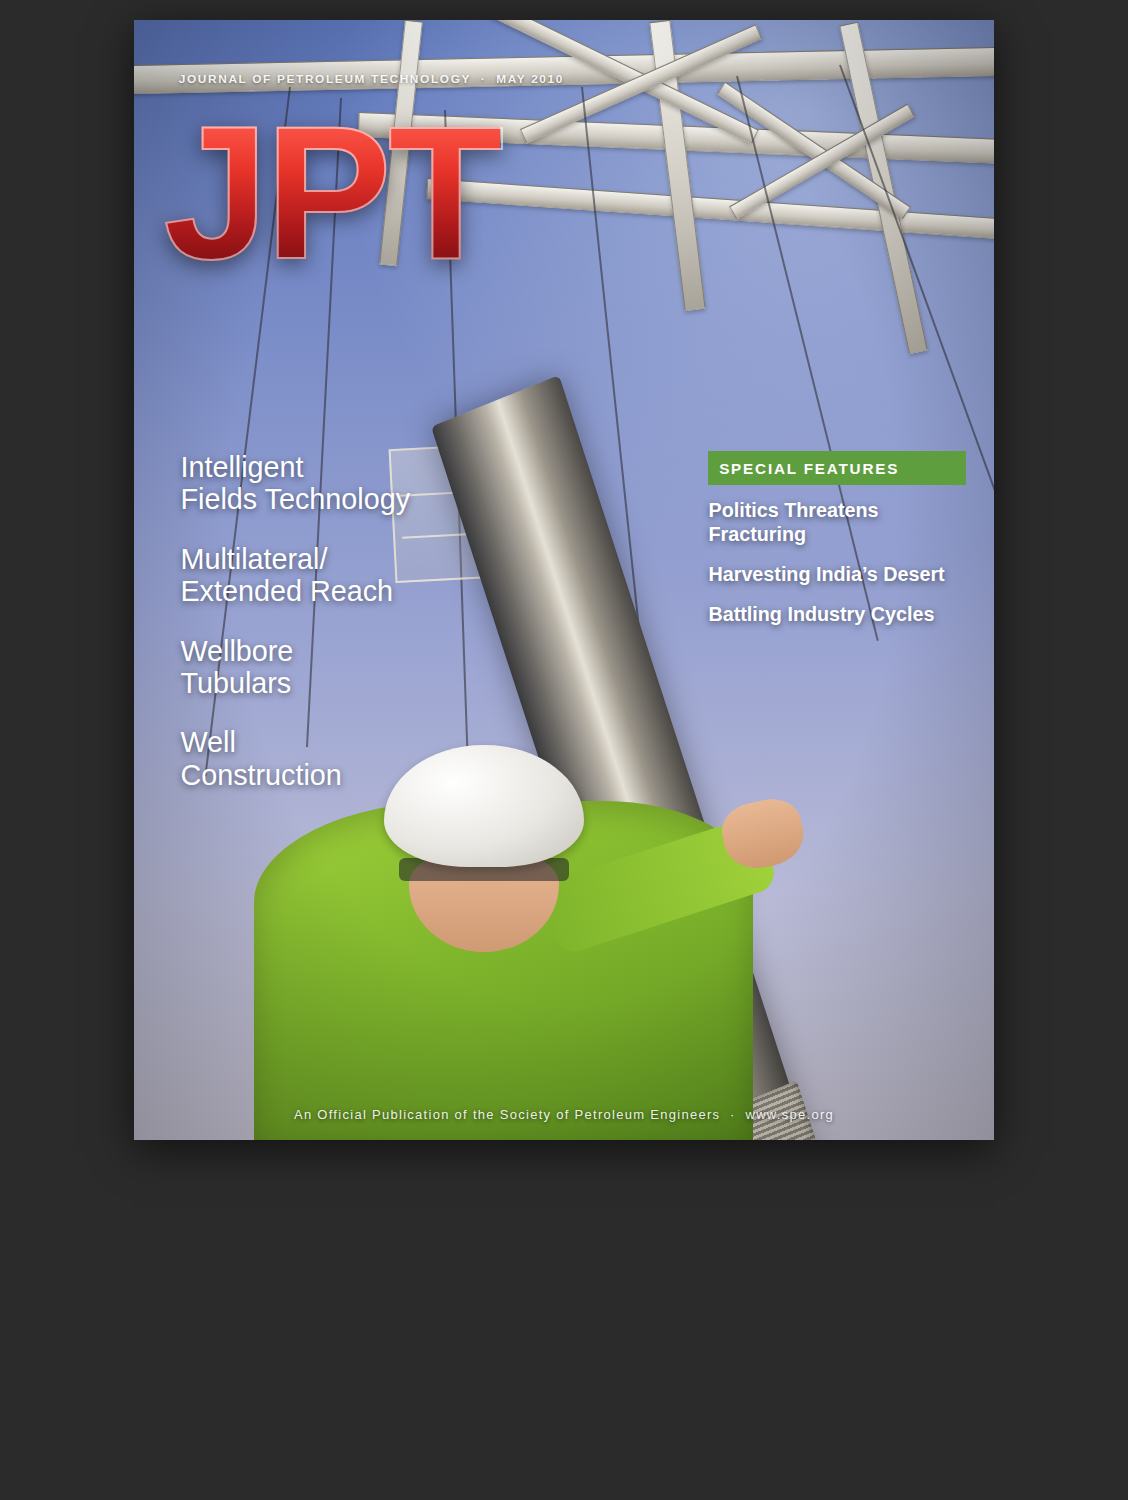Journal of Petroleum Technology · May 2010
JPT
Intelligent
Fields Technology
Multilateral/
Extended Reach
Wellbore
Tubulars
Well
Construction
Special Features
Politics Threatens Fracturing
Harvesting India’s Desert
Battling Industry Cycles
An Official Publication of the Society of Petroleum Engineers · www.spe.org